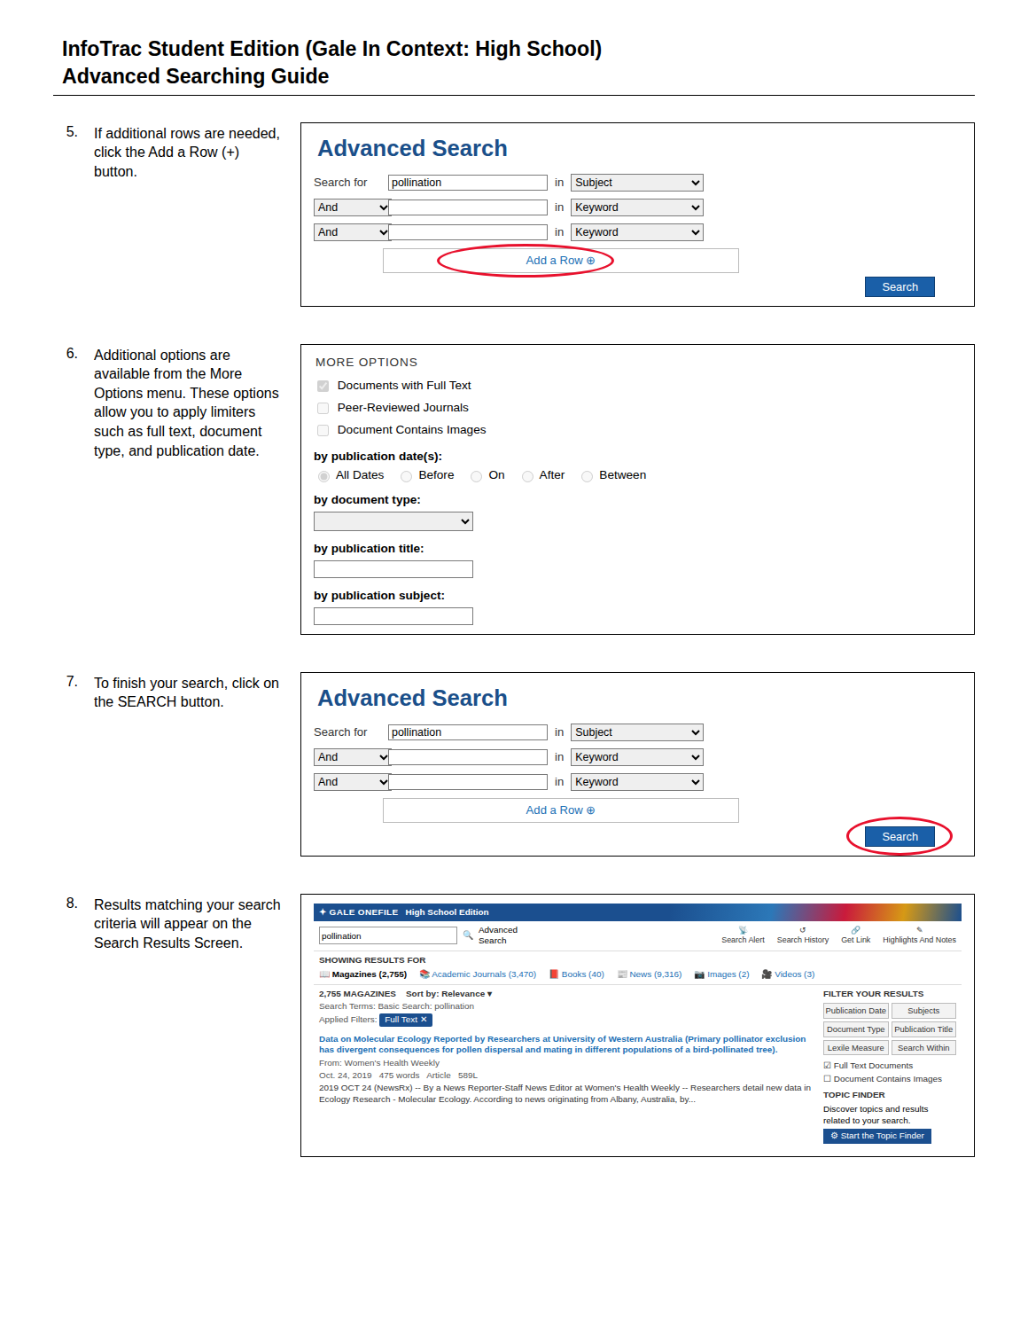InfoTrac Student Edition (Gale In Context: High School)
Advanced Searching Guide
5.
If additional rows are needed, click the Add a Row (+) button.
Advanced Search
Search for in Subject
And in Keyword
And in Keyword
Add a Row ⊕
Search
6.
Additional options are available from the More Options menu. These options allow you to apply limiters such as full text, document type, and publication date.
MORE OPTIONS
Documents with Full Text
Peer-Reviewed Journals
Document Contains Images
by publication date(s):
All Dates Before On After Between
by document type:
by publication title:
by publication subject:
7.
To finish your search, click on the SEARCH button.
Advanced Search
Search for in Subject
And in Keyword
And in Keyword
Add a Row ⊕
Search
8.
Results matching your search criteria will appear on the Search Results Screen.
✦ GALE ONEFILE High School Edition
🔍 Advanced
Search 📡
Search Alert ↺
Search History 🔗
Get Link ✎
Highlights And Notes
SHOWING RESULTS FOR
📖 Magazines (2,755) 📚 Academic Journals (3,470) 📕 Books (40) 📰 News (9,316) 📷 Images (2) 🎥 Videos (3)
2,755 MAGAZINES Sort by: Relevance ▾
Search Terms: Basic Search: pollination
Applied Filters: Full Text ✕
Data on Molecular Ecology Reported by Researchers at University of Western Australia (Primary pollinator exclusion has divergent consequences for pollen dispersal and mating in different populations of a bird-pollinated tree).
From: Women's Health Weekly
Oct. 24, 2019 475 words Article 589L
2019 OCT 24 (NewsRx) -- By a News Reporter-Staff News Editor at Women's Health Weekly -- Researchers detail new data in Ecology Research - Molecular Ecology. According to news originating from Albany, Australia, by...
FILTER YOUR RESULTS
Publication Date Subjects Document Type Publication Title Lexile Measure Search Within
☑ Full Text Documents
☐ Document Contains Images
TOPIC FINDER
Discover topics and results related to your search.
⚙ Start the Topic Finder